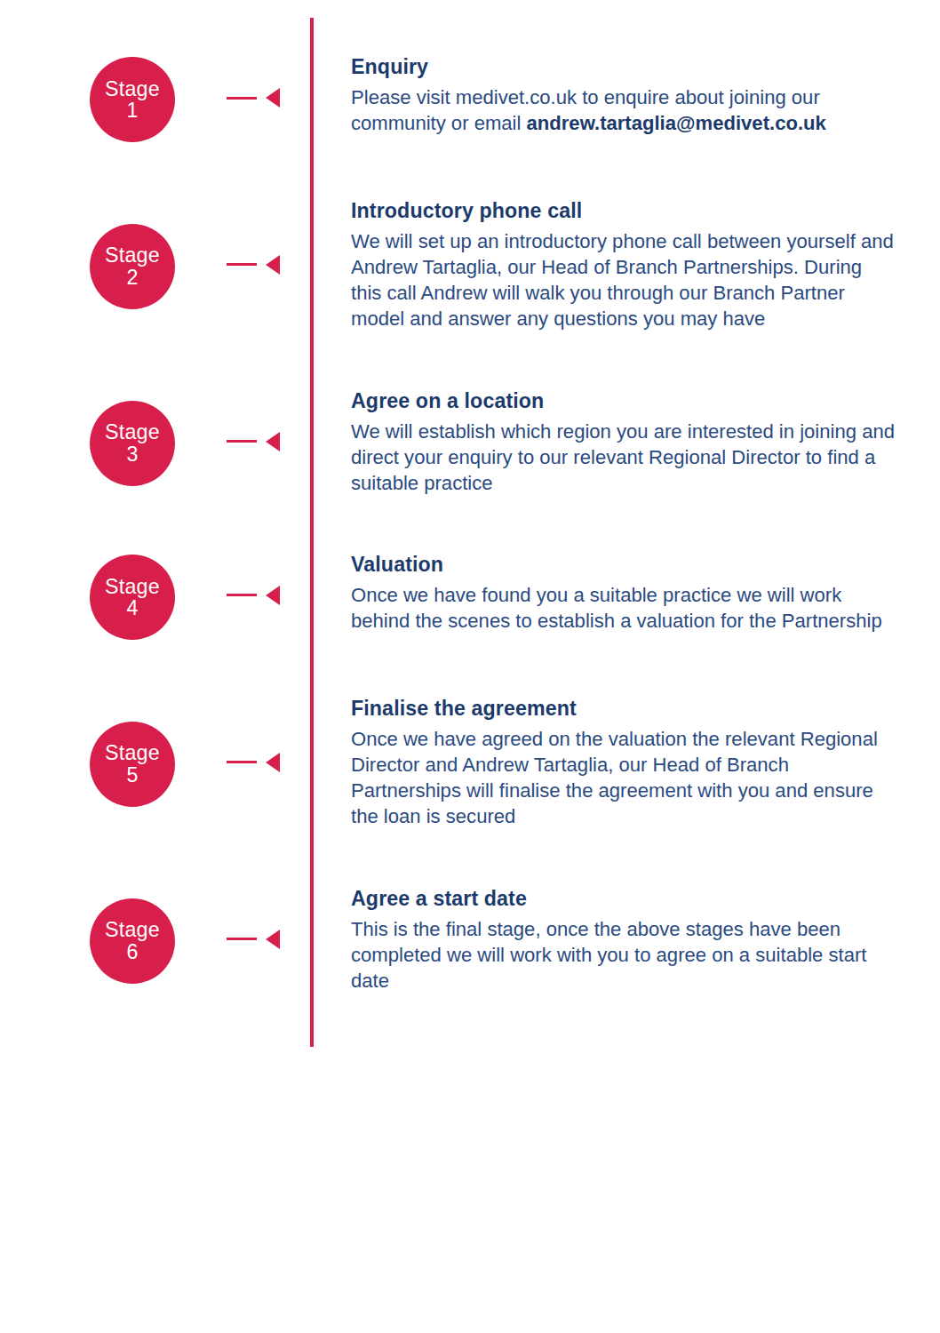Stage 1
Enquiry
Please visit medivet.co.uk to enquire about joining our community or email andrew.tartaglia@medivet.co.uk
Stage 2
Introductory phone call
We will set up an introductory phone call between yourself and Andrew Tartaglia, our Head of Branch Partnerships. During this call Andrew will walk you through our Branch Partner model and answer any questions you may have
Stage 3
Agree on a location
We will establish which region you are interested in joining and direct your enquiry to our relevant Regional Director to find a suitable practice
Stage 4
Valuation
Once we have found you a suitable practice we will work behind the scenes to establish a valuation for the Partnership
Stage 5
Finalise the agreement
Once we have agreed on the valuation the relevant Regional Director and Andrew Tartaglia, our Head of Branch Partnerships will finalise the agreement with you and ensure the loan is secured
Stage 6
Agree a start date
This is the final stage, once the above stages have been completed we will work with you to agree on a suitable start date